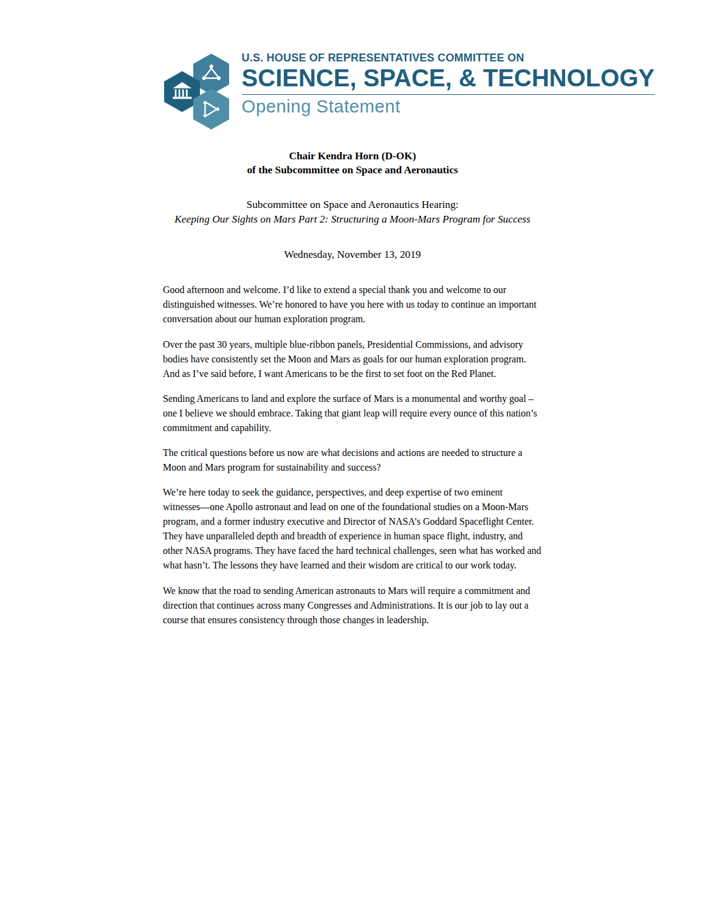U.S. HOUSE OF REPRESENTATIVES COMMITTEE ON
SCIENCE, SPACE, & TECHNOLOGY
Opening Statement
Chair Kendra Horn (D-OK)
of the Subcommittee on Space and Aeronautics
Subcommittee on Space and Aeronautics Hearing:
Keeping Our Sights on Mars Part 2: Structuring a Moon-Mars Program for Success
Wednesday, November 13, 2019
Good afternoon and welcome. I’d like to extend a special thank you and welcome to our distinguished witnesses. We’re honored to have you here with us today to continue an important conversation about our human exploration program.
Over the past 30 years, multiple blue-ribbon panels, Presidential Commissions, and advisory bodies have consistently set the Moon and Mars as goals for our human exploration program. And as I’ve said before, I want Americans to be the first to set foot on the Red Planet.
Sending Americans to land and explore the surface of Mars is a monumental and worthy goal – one I believe we should embrace. Taking that giant leap will require every ounce of this nation’s commitment and capability.
The critical questions before us now are what decisions and actions are needed to structure a Moon and Mars program for sustainability and success?
We’re here today to seek the guidance, perspectives, and deep expertise of two eminent witnesses—one Apollo astronaut and lead on one of the foundational studies on a Moon-Mars program, and a former industry executive and Director of NASA’s Goddard Spaceflight Center. They have unparalleled depth and breadth of experience in human space flight, industry, and other NASA programs. They have faced the hard technical challenges, seen what has worked and what hasn’t. The lessons they have learned and their wisdom are critical to our work today.
We know that the road to sending American astronauts to Mars will require a commitment and direction that continues across many Congresses and Administrations. It is our job to lay out a course that ensures consistency through those changes in leadership.